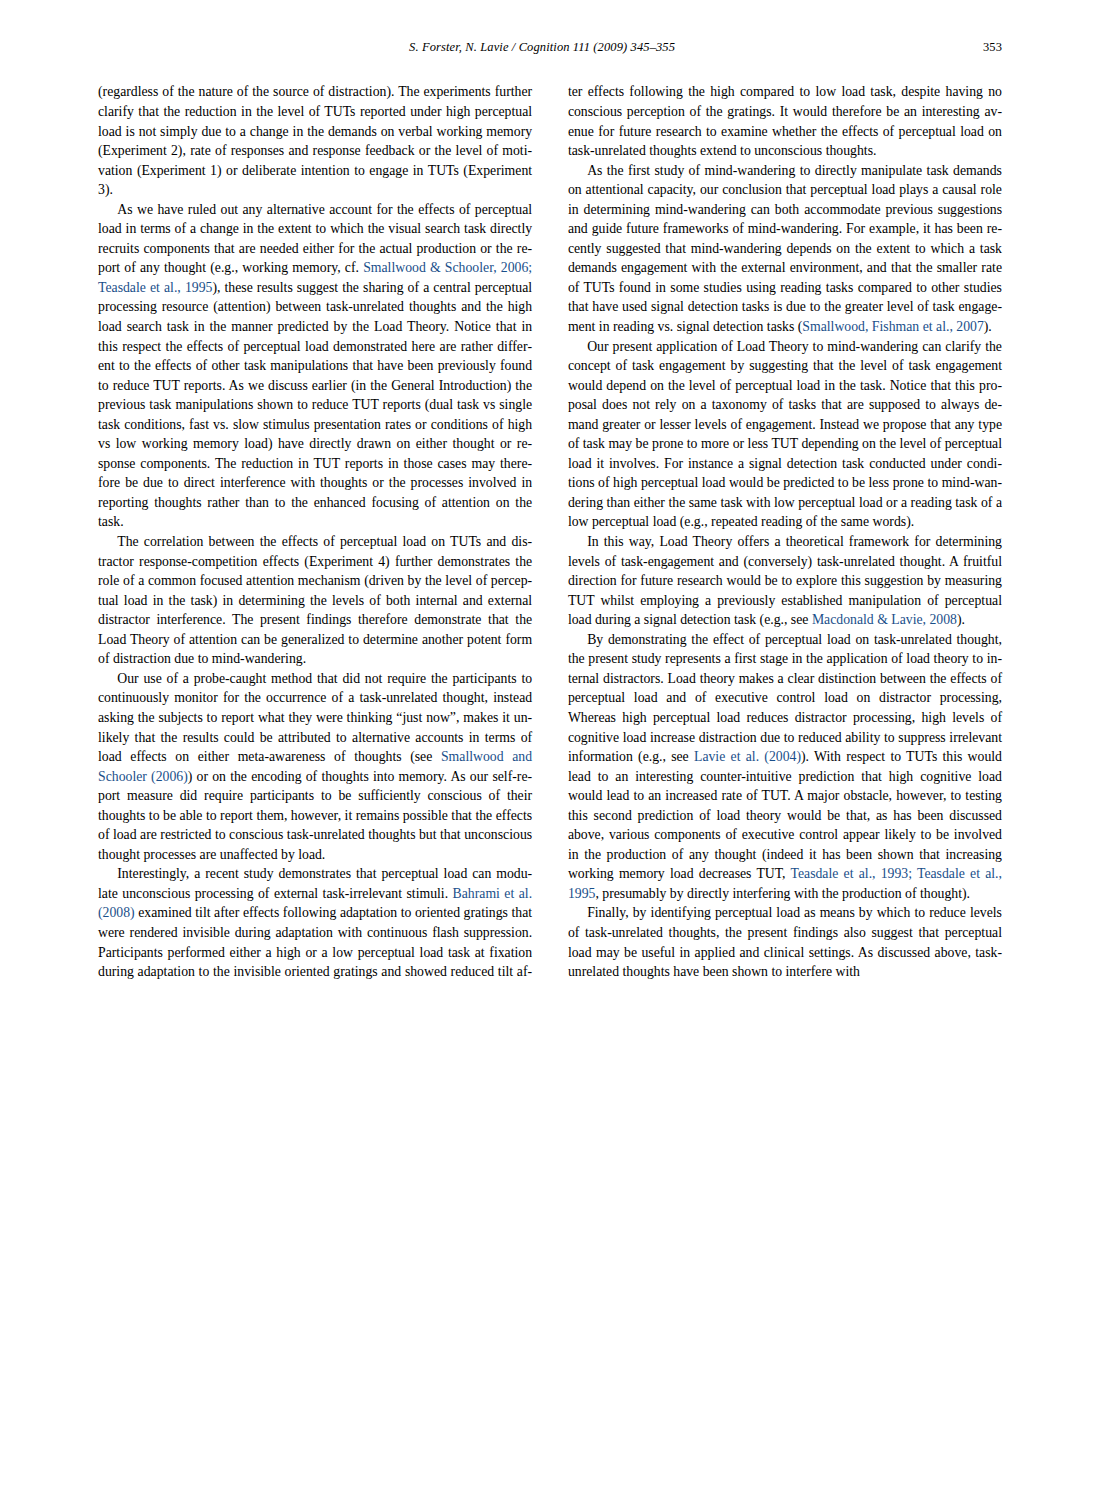S. Forster, N. Lavie / Cognition 111 (2009) 345–355 353
(regardless of the nature of the source of distraction). The experiments further clarify that the reduction in the level of TUTs reported under high perceptual load is not simply due to a change in the demands on verbal working memory (Experiment 2), rate of responses and response feedback or the level of motivation (Experiment 1) or deliberate intention to engage in TUTs (Experiment 3).
As we have ruled out any alternative account for the effects of perceptual load in terms of a change in the extent to which the visual search task directly recruits components that are needed either for the actual production or the report of any thought (e.g., working memory, cf. Smallwood & Schooler, 2006; Teasdale et al., 1995), these results suggest the sharing of a central perceptual processing resource (attention) between task-unrelated thoughts and the high load search task in the manner predicted by the Load Theory. Notice that in this respect the effects of perceptual load demonstrated here are rather different to the effects of other task manipulations that have been previously found to reduce TUT reports. As we discuss earlier (in the General Introduction) the previous task manipulations shown to reduce TUT reports (dual task vs single task conditions, fast vs. slow stimulus presentation rates or conditions of high vs low working memory load) have directly drawn on either thought or response components. The reduction in TUT reports in those cases may therefore be due to direct interference with thoughts or the processes involved in reporting thoughts rather than to the enhanced focusing of attention on the task.
The correlation between the effects of perceptual load on TUTs and distractor response-competition effects (Experiment 4) further demonstrates the role of a common focused attention mechanism (driven by the level of perceptual load in the task) in determining the levels of both internal and external distractor interference. The present findings therefore demonstrate that the Load Theory of attention can be generalized to determine another potent form of distraction due to mind-wandering.
Our use of a probe-caught method that did not require the participants to continuously monitor for the occurrence of a task-unrelated thought, instead asking the subjects to report what they were thinking “just now”, makes it unlikely that the results could be attributed to alternative accounts in terms of load effects on either meta-awareness of thoughts (see Smallwood and Schooler (2006)) or on the encoding of thoughts into memory. As our self-report measure did require participants to be sufficiently conscious of their thoughts to be able to report them, however, it remains possible that the effects of load are restricted to conscious task-unrelated thoughts but that unconscious thought processes are unaffected by load.
Interestingly, a recent study demonstrates that perceptual load can modulate unconscious processing of external task-irrelevant stimuli. Bahrami et al. (2008) examined tilt after effects following adaptation to oriented gratings that were rendered invisible during adaptation with continuous flash suppression. Participants performed either a high or a low perceptual load task at fixation during adaptation to the invisible oriented gratings and showed reduced tilt after effects following the high compared to low load task, despite having no conscious perception of the gratings. It would therefore be an interesting avenue for future research to examine whether the effects of perceptual load on task-unrelated thoughts extend to unconscious thoughts.
As the first study of mind-wandering to directly manipulate task demands on attentional capacity, our conclusion that perceptual load plays a causal role in determining mind-wandering can both accommodate previous suggestions and guide future frameworks of mind-wandering. For example, it has been recently suggested that mind-wandering depends on the extent to which a task demands engagement with the external environment, and that the smaller rate of TUTs found in some studies using reading tasks compared to other studies that have used signal detection tasks is due to the greater level of task engagement in reading vs. signal detection tasks (Smallwood, Fishman et al., 2007).
Our present application of Load Theory to mind-wandering can clarify the concept of task engagement by suggesting that the level of task engagement would depend on the level of perceptual load in the task. Notice that this proposal does not rely on a taxonomy of tasks that are supposed to always demand greater or lesser levels of engagement. Instead we propose that any type of task may be prone to more or less TUT depending on the level of perceptual load it involves. For instance a signal detection task conducted under conditions of high perceptual load would be predicted to be less prone to mind-wandering than either the same task with low perceptual load or a reading task of a low perceptual load (e.g., repeated reading of the same words).
In this way, Load Theory offers a theoretical framework for determining levels of task-engagement and (conversely) task-unrelated thought. A fruitful direction for future research would be to explore this suggestion by measuring TUT whilst employing a previously established manipulation of perceptual load during a signal detection task (e.g., see Macdonald & Lavie, 2008).
By demonstrating the effect of perceptual load on task-unrelated thought, the present study represents a first stage in the application of load theory to internal distractors. Load theory makes a clear distinction between the effects of perceptual load and of executive control load on distractor processing, Whereas high perceptual load reduces distractor processing, high levels of cognitive load increase distraction due to reduced ability to suppress irrelevant information (e.g., see Lavie et al. (2004)). With respect to TUTs this would lead to an interesting counter-intuitive prediction that high cognitive load would lead to an increased rate of TUT. A major obstacle, however, to testing this second prediction of load theory would be that, as has been discussed above, various components of executive control appear likely to be involved in the production of any thought (indeed it has been shown that increasing working memory load decreases TUT, Teasdale et al., 1993; Teasdale et al., 1995, presumably by directly interfering with the production of thought).
Finally, by identifying perceptual load as means by which to reduce levels of task-unrelated thoughts, the present findings also suggest that perceptual load may be useful in applied and clinical settings. As discussed above, task-unrelated thoughts have been shown to interfere with